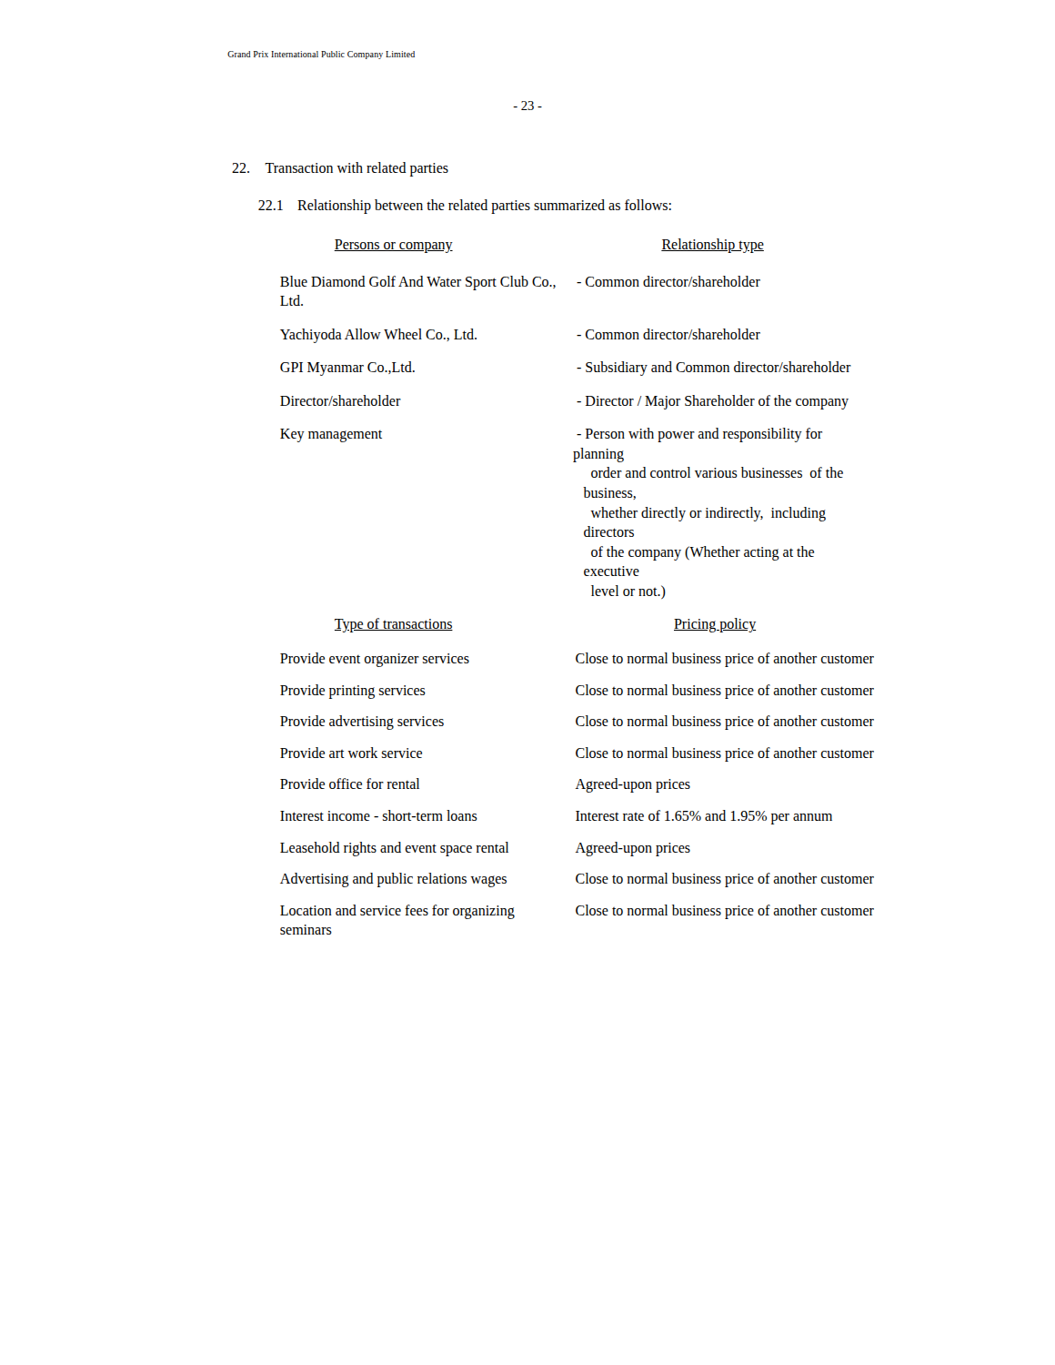Grand Prix International Public Company Limited
- 23 -
22. Transaction with related parties
22.1 Relationship between the related parties summarized as follows:
| Persons or company | Relationship type |
| Blue Diamond Golf And Water Sport Club Co., Ltd. | - Common director/shareholder |
| Yachiyoda Allow Wheel Co., Ltd. | - Common director/shareholder |
| GPI Myanmar Co.,Ltd. | - Subsidiary and Common director/shareholder |
| Director/shareholder | - Director / Major Shareholder of the company |
| Key management | - Person with power and responsibility for planning order and control various businesses of the business, whether directly or indirectly, including directors of the company (Whether acting at the executive level or not.) |
| Type of transactions | Pricing policy |
| Provide event organizer services | Close to normal business price of another customer |
| Provide printing services | Close to normal business price of another customer |
| Provide advertising services | Close to normal business price of another customer |
| Provide art work service | Close to normal business price of another customer |
| Provide office for rental | Agreed-upon prices |
| Interest income - short-term loans | Interest rate of 1.65% and 1.95% per annum |
| Leasehold rights and event space rental | Agreed-upon prices |
| Advertising and public relations wages | Close to normal business price of another customer |
| Location and service fees for organizing seminars | Close to normal business price of another customer |